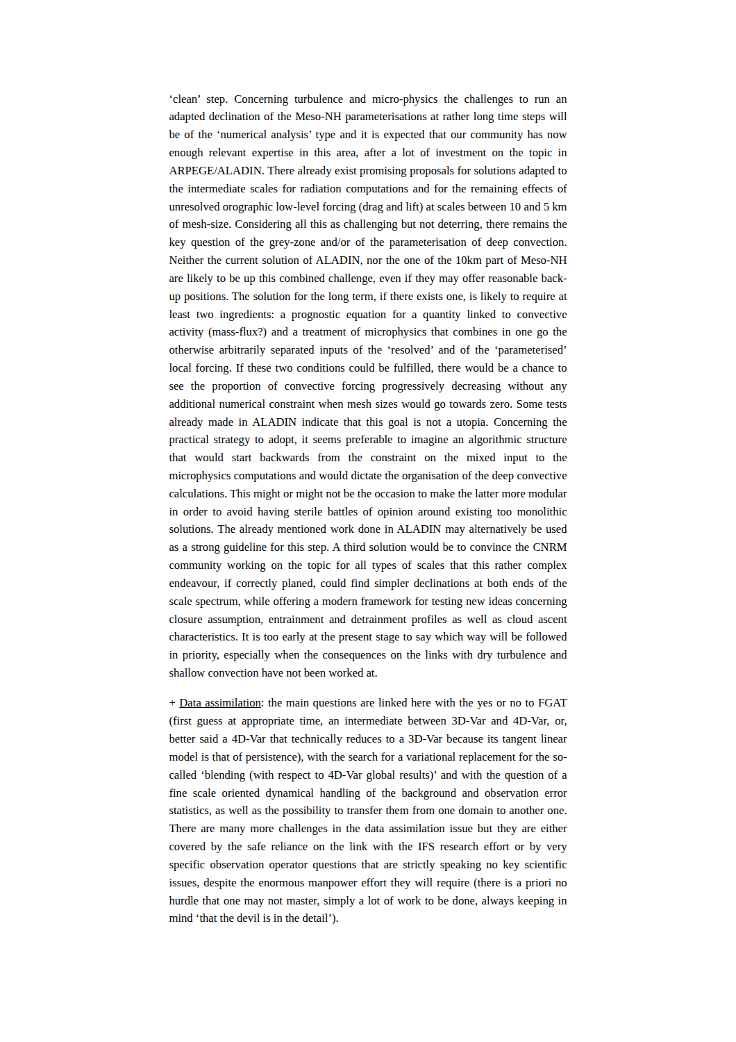‘clean’ step. Concerning turbulence and micro-physics the challenges to run an adapted declination of the Meso-NH parameterisations at rather long time steps will be of the ‘numerical analysis’ type and it is expected that our community has now enough relevant expertise in this area, after a lot of investment on the topic in ARPEGE/ALADIN. There already exist promising proposals for solutions adapted to the intermediate scales for radiation computations and for the remaining effects of unresolved orographic low-level forcing (drag and lift) at scales between 10 and 5 km of mesh-size. Considering all this as challenging but not deterring, there remains the key question of the grey-zone and/or of the parameterisation of deep convection. Neither the current solution of ALADIN, nor the one of the 10km part of Meso-NH are likely to be up this combined challenge, even if they may offer reasonable back-up positions. The solution for the long term, if there exists one, is likely to require at least two ingredients: a prognostic equation for a quantity linked to convective activity (mass-flux?) and a treatment of microphysics that combines in one go the otherwise arbitrarily separated inputs of the ‘resolved’ and of the ‘parameterised’ local forcing. If these two conditions could be fulfilled, there would be a chance to see the proportion of convective forcing progressively decreasing without any additional numerical constraint when mesh sizes would go towards zero. Some tests already made in ALADIN indicate that this goal is not a utopia. Concerning the practical strategy to adopt, it seems preferable to imagine an algorithmic structure that would start backwards from the constraint on the mixed input to the microphysics computations and would dictate the organisation of the deep convective calculations. This might or might not be the occasion to make the latter more modular in order to avoid having sterile battles of opinion around existing too monolithic solutions. The already mentioned work done in ALADIN may alternatively be used as a strong guideline for this step. A third solution would be to convince the CNRM community working on the topic for all types of scales that this rather complex endeavour, if correctly planed, could find simpler declinations at both ends of the scale spectrum, while offering a modern framework for testing new ideas concerning closure assumption, entrainment and detrainment profiles as well as cloud ascent characteristics. It is too early at the present stage to say which way will be followed in priority, especially when the consequences on the links with dry turbulence and shallow convection have not been worked at.
+ Data assimilation: the main questions are linked here with the yes or no to FGAT (first guess at appropriate time, an intermediate between 3D-Var and 4D-Var, or, better said a 4D-Var that technically reduces to a 3D-Var because its tangent linear model is that of persistence), with the search for a variational replacement for the so-called ‘blending (with respect to 4D-Var global results)’ and with the question of a fine scale oriented dynamical handling of the background and observation error statistics, as well as the possibility to transfer them from one domain to another one. There are many more challenges in the data assimilation issue but they are either covered by the safe reliance on the link with the IFS research effort or by very specific observation operator questions that are strictly speaking no key scientific issues, despite the enormous manpower effort they will require (there is a priori no hurdle that one may not master, simply a lot of work to be done, always keeping in mind ‘that the devil is in the detail’).